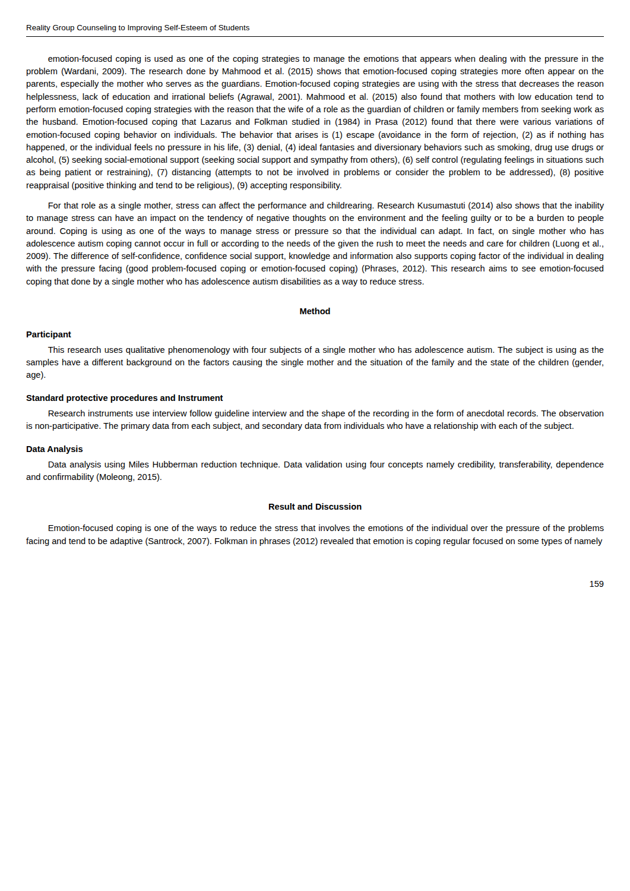Reality Group Counseling to Improving Self-Esteem of Students
emotion-focused coping is used as one of the coping strategies to manage the emotions that appears when dealing with the pressure in the problem (Wardani, 2009). The research done by Mahmood et al. (2015) shows that emotion-focused coping strategies more often appear on the parents, especially the mother who serves as the guardians. Emotion-focused coping strategies are using with the stress that decreases the reason helplessness, lack of education and irrational beliefs (Agrawal, 2001). Mahmood et al. (2015) also found that mothers with low education tend to perform emotion-focused coping strategies with the reason that the wife of a role as the guardian of children or family members from seeking work as the husband. Emotion-focused coping that Lazarus and Folkman studied in (1984) in Prasa (2012) found that there were various variations of emotion-focused coping behavior on individuals. The behavior that arises is (1) escape (avoidance in the form of rejection, (2) as if nothing has happened, or the individual feels no pressure in his life, (3) denial, (4) ideal fantasies and diversionary behaviors such as smoking, drug use drugs or alcohol, (5) seeking social-emotional support (seeking social support and sympathy from others), (6) self control (regulating feelings in situations such as being patient or restraining), (7) distancing (attempts to not be involved in problems or consider the problem to be addressed), (8) positive reappraisal (positive thinking and tend to be religious), (9) accepting responsibility.
For that role as a single mother, stress can affect the performance and childrearing. Research Kusumastuti (2014) also shows that the inability to manage stress can have an impact on the tendency of negative thoughts on the environment and the feeling guilty or to be a burden to people around. Coping is using as one of the ways to manage stress or pressure so that the individual can adapt. In fact, on single mother who has adolescence autism coping cannot occur in full or according to the needs of the given the rush to meet the needs and care for children (Luong et al., 2009). The difference of self-confidence, confidence social support, knowledge and information also supports coping factor of the individual in dealing with the pressure facing (good problem-focused coping or emotion-focused coping) (Phrases, 2012). This research aims to see emotion-focused coping that done by a single mother who has adolescence autism disabilities as a way to reduce stress.
Method
Participant
This research uses qualitative phenomenology with four subjects of a single mother who has adolescence autism. The subject is using as the samples have a different background on the factors causing the single mother and the situation of the family and the state of the children (gender, age).
Standard protective procedures and Instrument
Research instruments use interview follow guideline interview and the shape of the recording in the form of anecdotal records. The observation is non-participative. The primary data from each subject, and secondary data from individuals who have a relationship with each of the subject.
Data Analysis
Data analysis using Miles Hubberman reduction technique. Data validation using four concepts namely credibility, transferability, dependence and confirmability (Moleong, 2015).
Result and Discussion
Emotion-focused coping is one of the ways to reduce the stress that involves the emotions of the individual over the pressure of the problems facing and tend to be adaptive (Santrock, 2007). Folkman in phrases (2012) revealed that emotion is coping regular focused on some types of namely
159